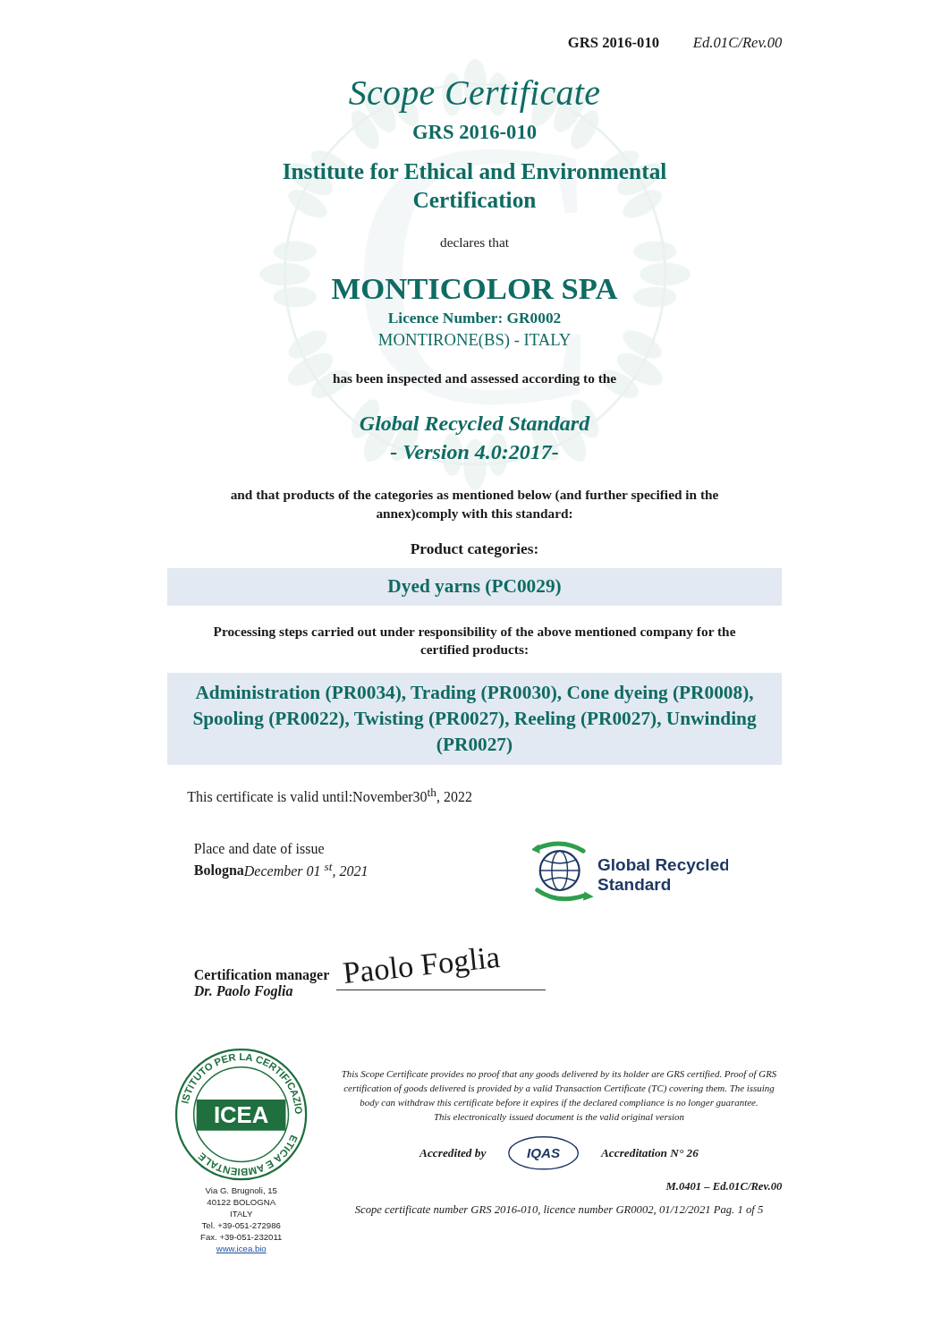C
GRS 2016-010 Ed.01C/Rev.00
Scope Certificate
GRS 2016-010
Institute for Ethical and Environmental
Certification
declares that
MONTICOLOR SPA
Licence Number: GR0002
MONTIRONE(BS) - ITALY
has been inspected and assessed according to the
Global Recycled Standard
- Version 4.0:2017-
and that products of the categories as mentioned below (and further specified in the annex)comply with this standard:
Product categories:
Dyed yarns (PC0029)
Processing steps carried out under responsibility of the above mentioned company for the certified products:
Administration (PR0034), Trading (PR0030), Cone dyeing (PR0008), Spooling (PR0022), Twisting (PR0027), Reeling (PR0027), Unwinding (PR0027)
This certificate is valid until:November30th, 2022
Place and date of issue
Bologna December 01 st, 2021
Global Recycled Standard
Certification manager
Dr. Paolo Foglia
Paolo Foglia
ISTITUTO PER LA CERTIFICAZIONE ETICA E AMBIENTALE ICEA Via G. Brugnoli, 15
40122 BOLOGNA
ITALY
Tel. +39-051-272986
Fax. +39-051-232011
www.icea.bio
This Scope Certificate provides no proof that any goods delivered by its holder are GRS certified. Proof of GRS certification of goods delivered is provided by a valid Transaction Certificate (TC) covering them. The issuing body can withdraw this certificate before it expires if the declared compliance is no longer guarantee.
This electronically issued document is the valid original version
Accredited by IQAS Accreditation N° 26
M.0401 – Ed.01C/Rev.00
Scope certificate number GRS 2016-010, licence number GR0002, 01/12/2021 Pag. 1 of 5